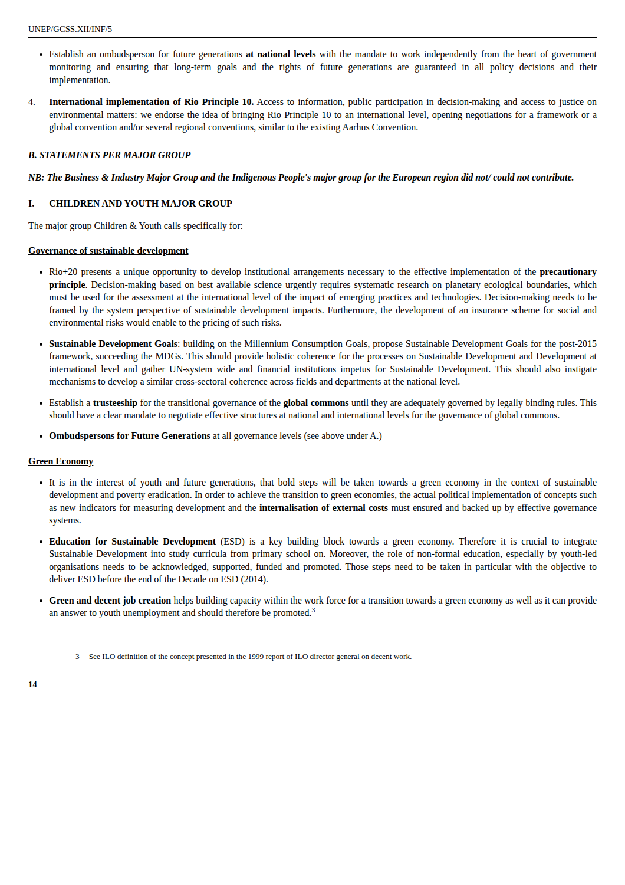UNEP/GCSS.XII/INF/5
Establish an ombudsperson for future generations at national levels with the mandate to work independently from the heart of government monitoring and ensuring that long-term goals and the rights of future generations are guaranteed in all policy decisions and their implementation.
International implementation of Rio Principle 10. Access to information, public participation in decision-making and access to justice on environmental matters: we endorse the idea of bringing Rio Principle 10 to an international level, opening negotiations for a framework or a global convention and/or several regional conventions, similar to the existing Aarhus Convention.
B. STATEMENTS PER MAJOR GROUP
NB: The Business & Industry Major Group and the Indigenous People's major group for the European region did not/ could not contribute.
I. CHILDREN AND YOUTH MAJOR GROUP
The major group Children & Youth calls specifically for:
Governance of sustainable development
Rio+20 presents a unique opportunity to develop institutional arrangements necessary to the effective implementation of the precautionary principle. Decision-making based on best available science urgently requires systematic research on planetary ecological boundaries, which must be used for the assessment at the international level of the impact of emerging practices and technologies. Decision-making needs to be framed by the system perspective of sustainable development impacts. Furthermore, the development of an insurance scheme for social and environmental risks would enable to the pricing of such risks.
Sustainable Development Goals: building on the Millennium Consumption Goals, propose Sustainable Development Goals for the post-2015 framework, succeeding the MDGs. This should provide holistic coherence for the processes on Sustainable Development and Development at international level and gather UN-system wide and financial institutions impetus for Sustainable Development. This should also instigate mechanisms to develop a similar cross-sectoral coherence across fields and departments at the national level.
Establish a trusteeship for the transitional governance of the global commons until they are adequately governed by legally binding rules. This should have a clear mandate to negotiate effective structures at national and international levels for the governance of global commons.
Ombudspersons for Future Generations at all governance levels (see above under A.)
Green Economy
It is in the interest of youth and future generations, that bold steps will be taken towards a green economy in the context of sustainable development and poverty eradication. In order to achieve the transition to green economies, the actual political implementation of concepts such as new indicators for measuring development and the internalisation of external costs must ensured and backed up by effective governance systems.
Education for Sustainable Development (ESD) is a key building block towards a green economy. Therefore it is crucial to integrate Sustainable Development into study curricula from primary school on. Moreover, the role of non-formal education, especially by youth-led organisations needs to be acknowledged, supported, funded and promoted. Those steps need to be taken in particular with the objective to deliver ESD before the end of the Decade on ESD (2014).
Green and decent job creation helps building capacity within the work force for a transition towards a green economy as well as it can provide an answer to youth unemployment and should therefore be promoted.3
3 See ILO definition of the concept presented in the 1999 report of ILO director general on decent work.
14